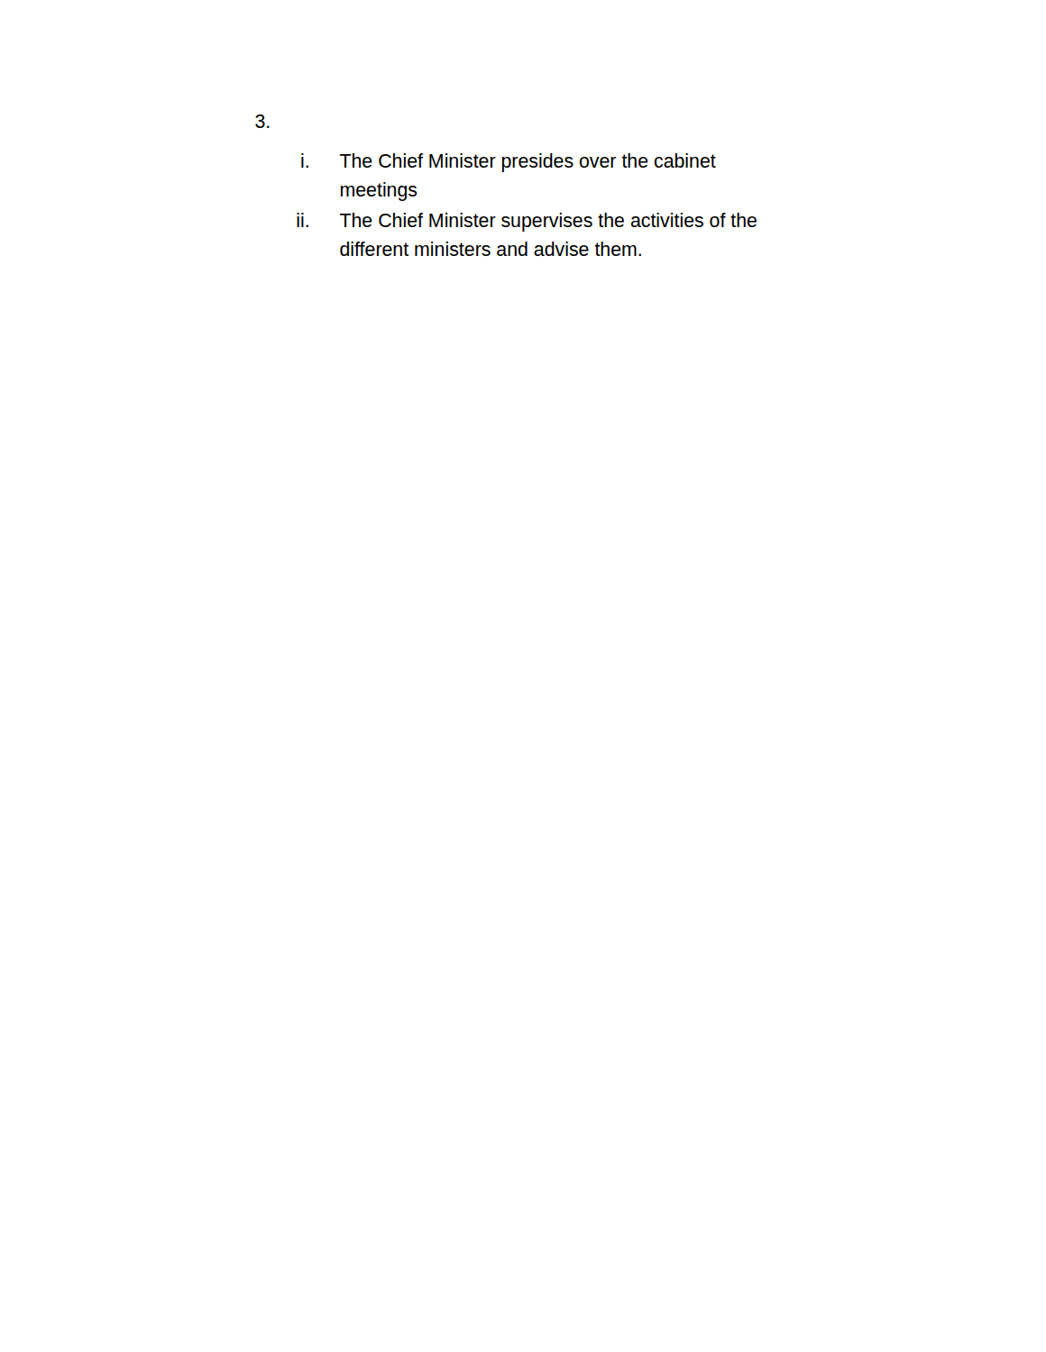3.
The Chief Minister presides over the cabinet meetings
The Chief Minister supervises the activities of the different ministers and advise them.